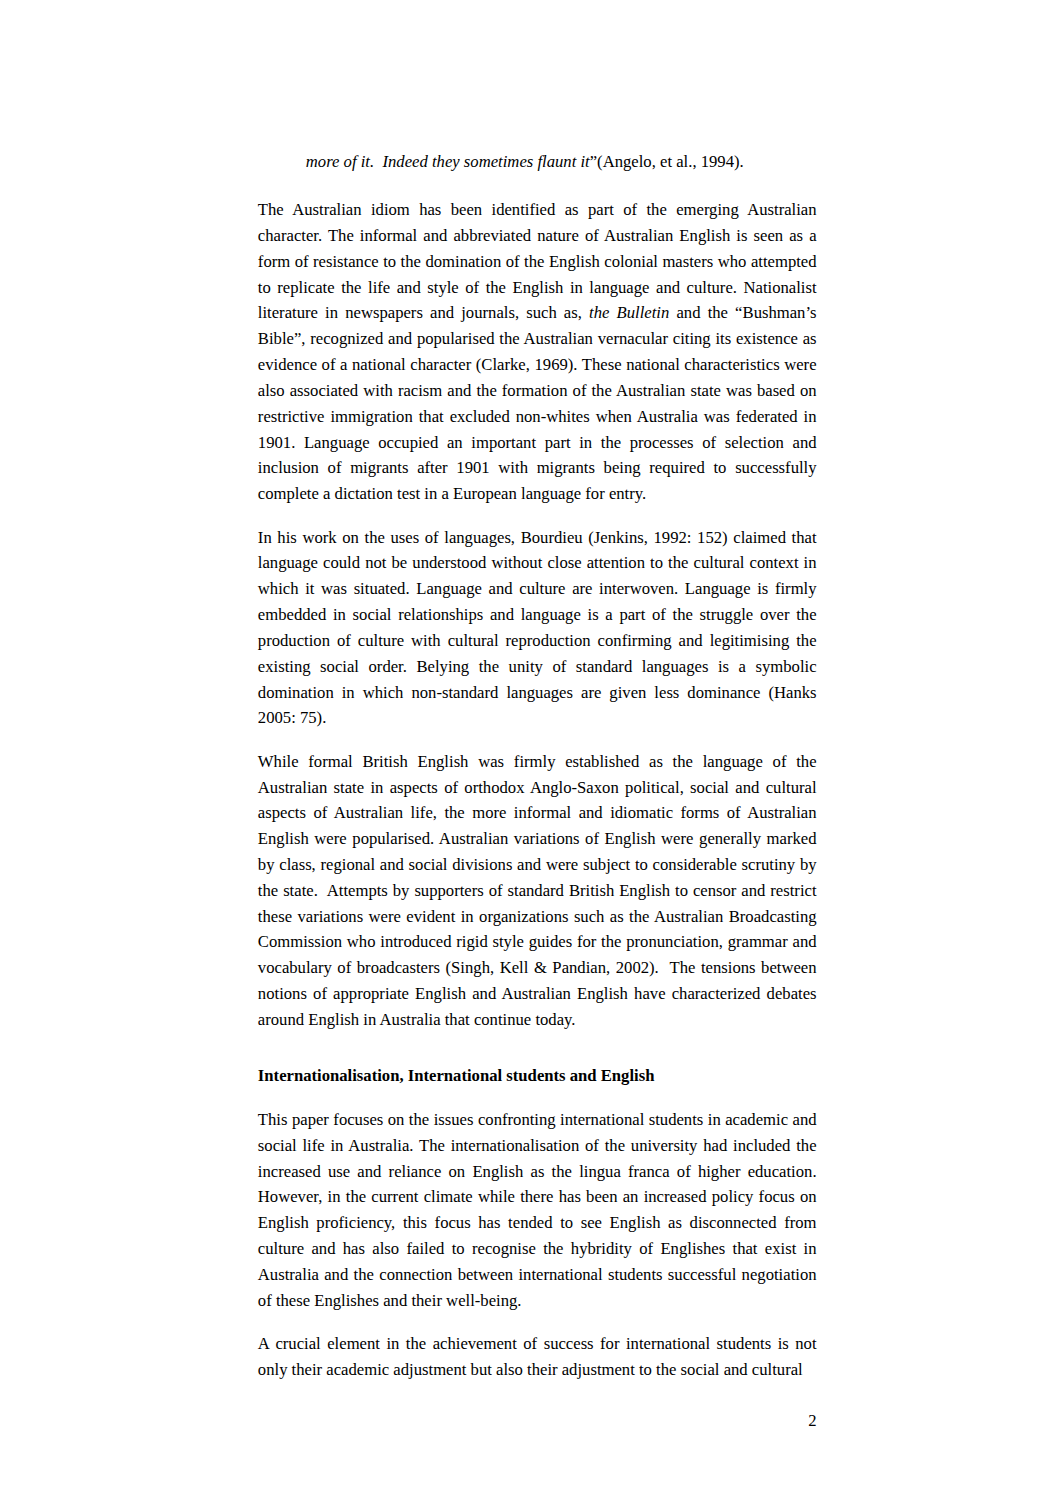more of it. Indeed they sometimes flaunt it”(Angelo, et al., 1994).
The Australian idiom has been identified as part of the emerging Australian character. The informal and abbreviated nature of Australian English is seen as a form of resistance to the domination of the English colonial masters who attempted to replicate the life and style of the English in language and culture. Nationalist literature in newspapers and journals, such as, the Bulletin and the “Bushman’s Bible”, recognized and popularised the Australian vernacular citing its existence as evidence of a national character (Clarke, 1969). These national characteristics were also associated with racism and the formation of the Australian state was based on restrictive immigration that excluded non-whites when Australia was federated in 1901. Language occupied an important part in the processes of selection and inclusion of migrants after 1901 with migrants being required to successfully complete a dictation test in a European language for entry.
In his work on the uses of languages, Bourdieu (Jenkins, 1992: 152) claimed that language could not be understood without close attention to the cultural context in which it was situated. Language and culture are interwoven. Language is firmly embedded in social relationships and language is a part of the struggle over the production of culture with cultural reproduction confirming and legitimising the existing social order. Belying the unity of standard languages is a symbolic domination in which non-standard languages are given less dominance (Hanks 2005: 75).
While formal British English was firmly established as the language of the Australian state in aspects of orthodox Anglo-Saxon political, social and cultural aspects of Australian life, the more informal and idiomatic forms of Australian English were popularised. Australian variations of English were generally marked by class, regional and social divisions and were subject to considerable scrutiny by the state. Attempts by supporters of standard British English to censor and restrict these variations were evident in organizations such as the Australian Broadcasting Commission who introduced rigid style guides for the pronunciation, grammar and vocabulary of broadcasters (Singh, Kell & Pandian, 2002). The tensions between notions of appropriate English and Australian English have characterized debates around English in Australia that continue today.
Internationalisation, International students and English
This paper focuses on the issues confronting international students in academic and social life in Australia. The internationalisation of the university had included the increased use and reliance on English as the lingua franca of higher education. However, in the current climate while there has been an increased policy focus on English proficiency, this focus has tended to see English as disconnected from culture and has also failed to recognise the hybridity of Englishes that exist in Australia and the connection between international students successful negotiation of these Englishes and their well-being.
A crucial element in the achievement of success for international students is not only their academic adjustment but also their adjustment to the social and cultural
2